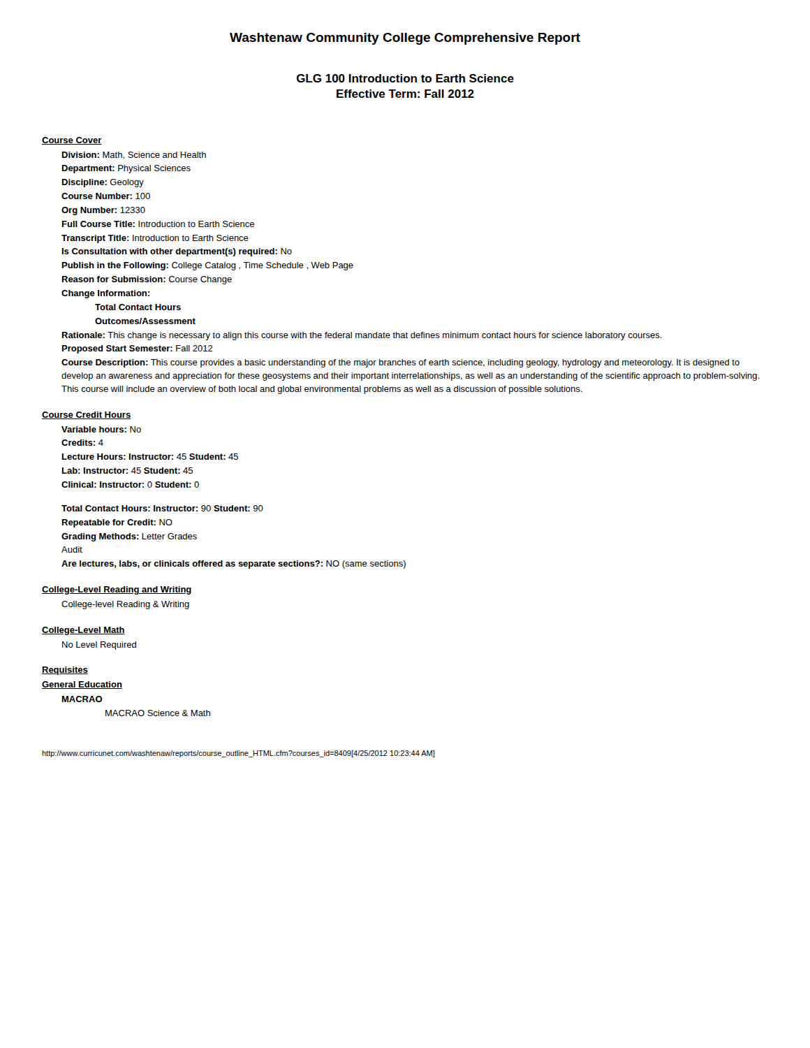Washtenaw Community College Comprehensive Report
GLG 100 Introduction to Earth Science
Effective Term: Fall 2012
Course Cover
Division: Math, Science and Health
Department: Physical Sciences
Discipline: Geology
Course Number: 100
Org Number: 12330
Full Course Title: Introduction to Earth Science
Transcript Title: Introduction to Earth Science
Is Consultation with other department(s) required: No
Publish in the Following: College Catalog , Time Schedule , Web Page
Reason for Submission: Course Change
Change Information:
Total Contact Hours
Outcomes/Assessment
Rationale: This change is necessary to align this course with the federal mandate that defines minimum contact hours for science laboratory courses.
Proposed Start Semester: Fall 2012
Course Description: This course provides a basic understanding of the major branches of earth science, including geology, hydrology and meteorology. It is designed to develop an awareness and appreciation for these geosystems and their important interrelationships, as well as an understanding of the scientific approach to problem-solving. This course will include an overview of both local and global environmental problems as well as a discussion of possible solutions.
Course Credit Hours
Variable hours: No
Credits: 4
Lecture Hours: Instructor: 45 Student: 45
Lab: Instructor: 45 Student: 45
Clinical: Instructor: 0 Student: 0
Total Contact Hours: Instructor: 90 Student: 90
Repeatable for Credit: NO
Grading Methods: Letter Grades
Audit
Are lectures, labs, or clinicals offered as separate sections?: NO (same sections)
College-Level Reading and Writing
College-level Reading & Writing
College-Level Math
No Level Required
Requisites
General Education
MACRAO
MACRAO Science & Math
http://www.curricunet.com/washtenaw/reports/course_outline_HTML.cfm?courses_id=8409[4/25/2012 10:23:44 AM]